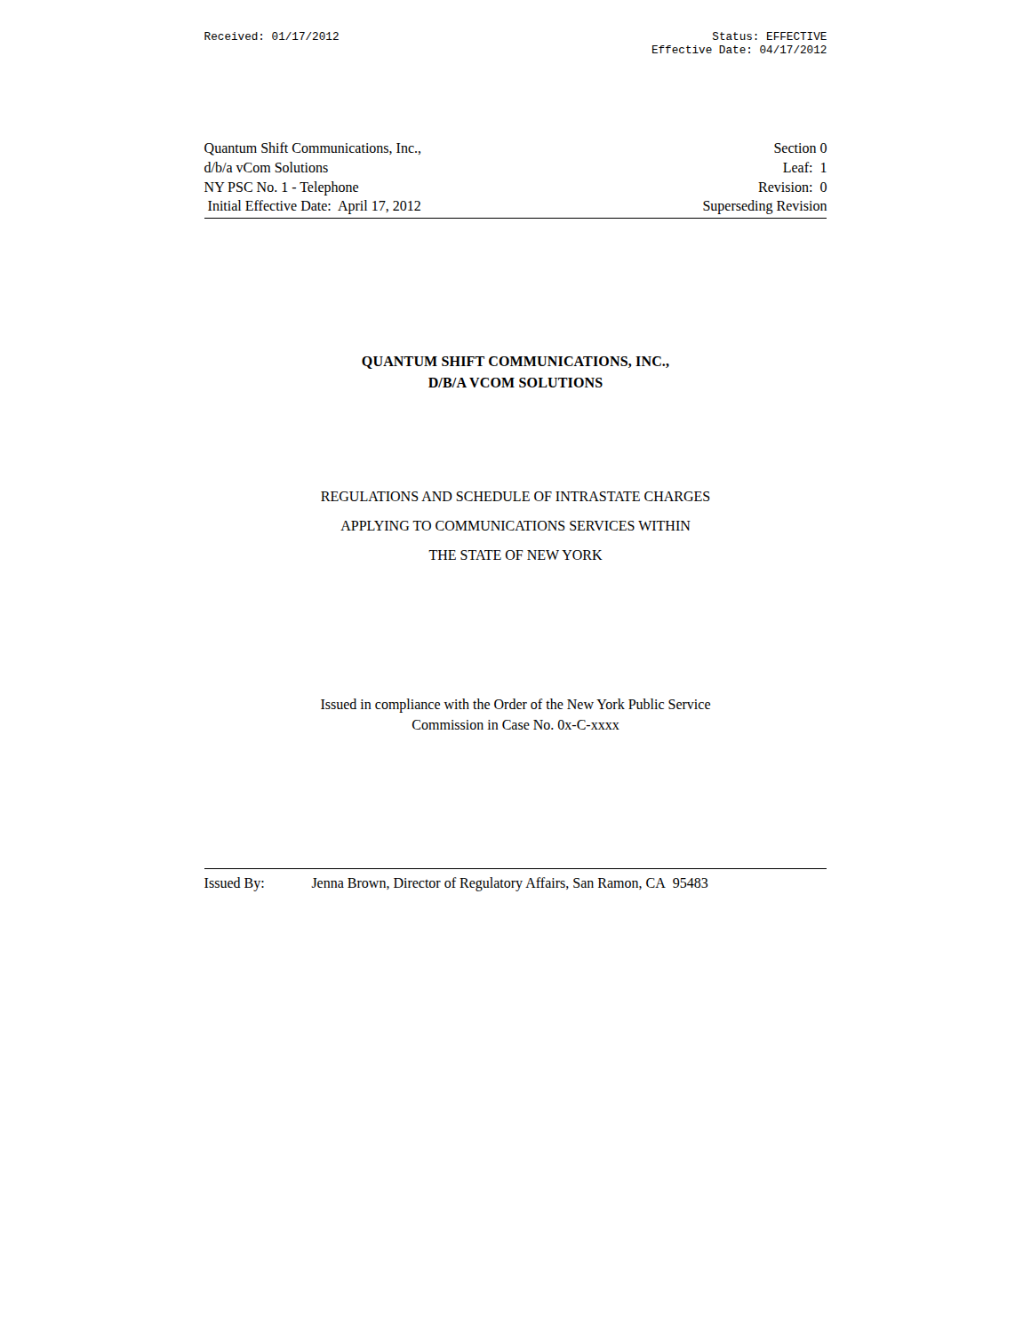Received: 01/17/2012
Status: EFFECTIVE
Effective Date: 04/17/2012
Quantum Shift Communications, Inc.,
d/b/a vCom Solutions
NY PSC No. 1 - Telephone
Initial Effective Date: April 17, 2012
Section 0
Leaf: 1
Revision: 0
Superseding Revision
QUANTUM SHIFT COMMUNICATIONS, INC., D/B/A VCOM SOLUTIONS
REGULATIONS AND SCHEDULE OF INTRASTATE CHARGES
APPLYING TO COMMUNICATIONS SERVICES WITHIN
THE STATE OF NEW YORK
Issued in compliance with the Order of the New York Public Service
Commission in Case No. 0x-C-xxxx
Issued By: Jenna Brown, Director of Regulatory Affairs, San Ramon, CA 95483